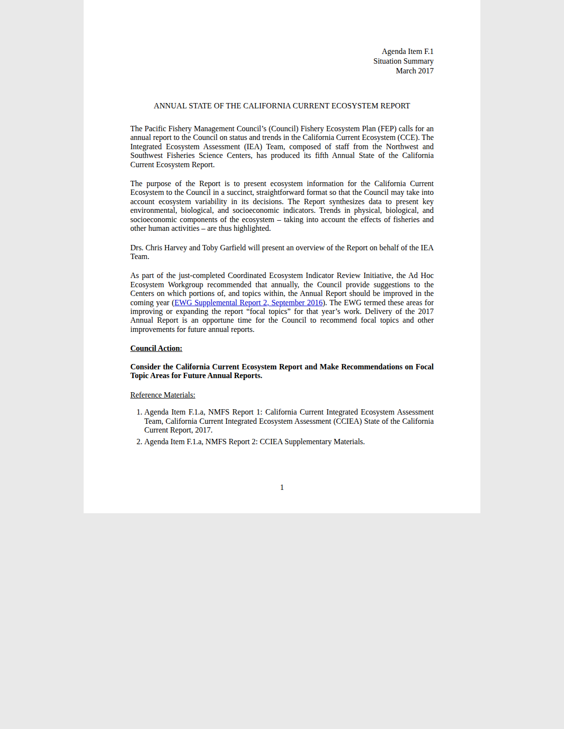Agenda Item F.1
Situation Summary
March 2017
ANNUAL STATE OF THE CALIFORNIA CURRENT ECOSYSTEM REPORT
The Pacific Fishery Management Council’s (Council) Fishery Ecosystem Plan (FEP) calls for an annual report to the Council on status and trends in the California Current Ecosystem (CCE). The Integrated Ecosystem Assessment (IEA) Team, composed of staff from the Northwest and Southwest Fisheries Science Centers, has produced its fifth Annual State of the California Current Ecosystem Report.
The purpose of the Report is to present ecosystem information for the California Current Ecosystem to the Council in a succinct, straightforward format so that the Council may take into account ecosystem variability in its decisions. The Report synthesizes data to present key environmental, biological, and socioeconomic indicators. Trends in physical, biological, and socioeconomic components of the ecosystem – taking into account the effects of fisheries and other human activities – are thus highlighted.
Drs. Chris Harvey and Toby Garfield will present an overview of the Report on behalf of the IEA Team.
As part of the just-completed Coordinated Ecosystem Indicator Review Initiative, the Ad Hoc Ecosystem Workgroup recommended that annually, the Council provide suggestions to the Centers on which portions of, and topics within, the Annual Report should be improved in the coming year (EWG Supplemental Report 2, September 2016). The EWG termed these areas for improving or expanding the report “focal topics” for that year’s work. Delivery of the 2017 Annual Report is an opportune time for the Council to recommend focal topics and other improvements for future annual reports.
Council Action:
Consider the California Current Ecosystem Report and Make Recommendations on Focal Topic Areas for Future Annual Reports.
Reference Materials:
Agenda Item F.1.a, NMFS Report 1: California Current Integrated Ecosystem Assessment Team, California Current Integrated Ecosystem Assessment (CCIEA) State of the California Current Report, 2017.
Agenda Item F.1.a, NMFS Report 2: CCIEA Supplementary Materials.
1